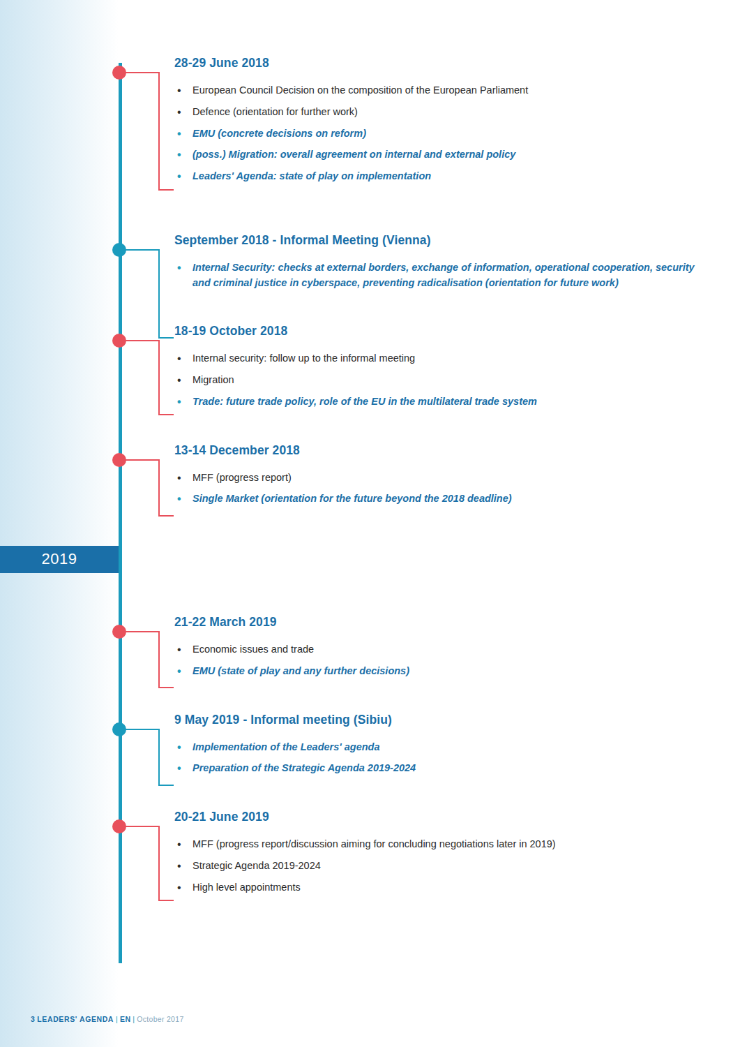28-29 June 2018
European Council Decision on the composition of the European Parliament
Defence (orientation for further work)
EMU (concrete decisions on reform)
(poss.) Migration: overall agreement on internal and external policy
Leaders' Agenda: state of play on implementation
September 2018 - Informal Meeting (Vienna)
Internal Security: checks at external borders, exchange of information, operational cooperation, security and criminal justice in cyberspace, preventing radicalisation (orientation for future work)
18-19 October 2018
Internal security: follow up to the informal meeting
Migration
Trade: future trade policy, role of the EU in the multilateral trade system
13-14 December 2018
MFF (progress report)
Single Market (orientation for the future beyond the 2018 deadline)
2019
21-22 March 2019
Economic issues and trade
EMU (state of play and any further decisions)
9 May 2019 - Informal meeting (Sibiu)
Implementation of the Leaders' agenda
Preparation of the Strategic Agenda 2019-2024
20-21 June 2019
MFF (progress report/discussion aiming for concluding negotiations later in 2019)
Strategic Agenda 2019-2024
High level appointments
3 LEADERS' AGENDA|EN|October 2017